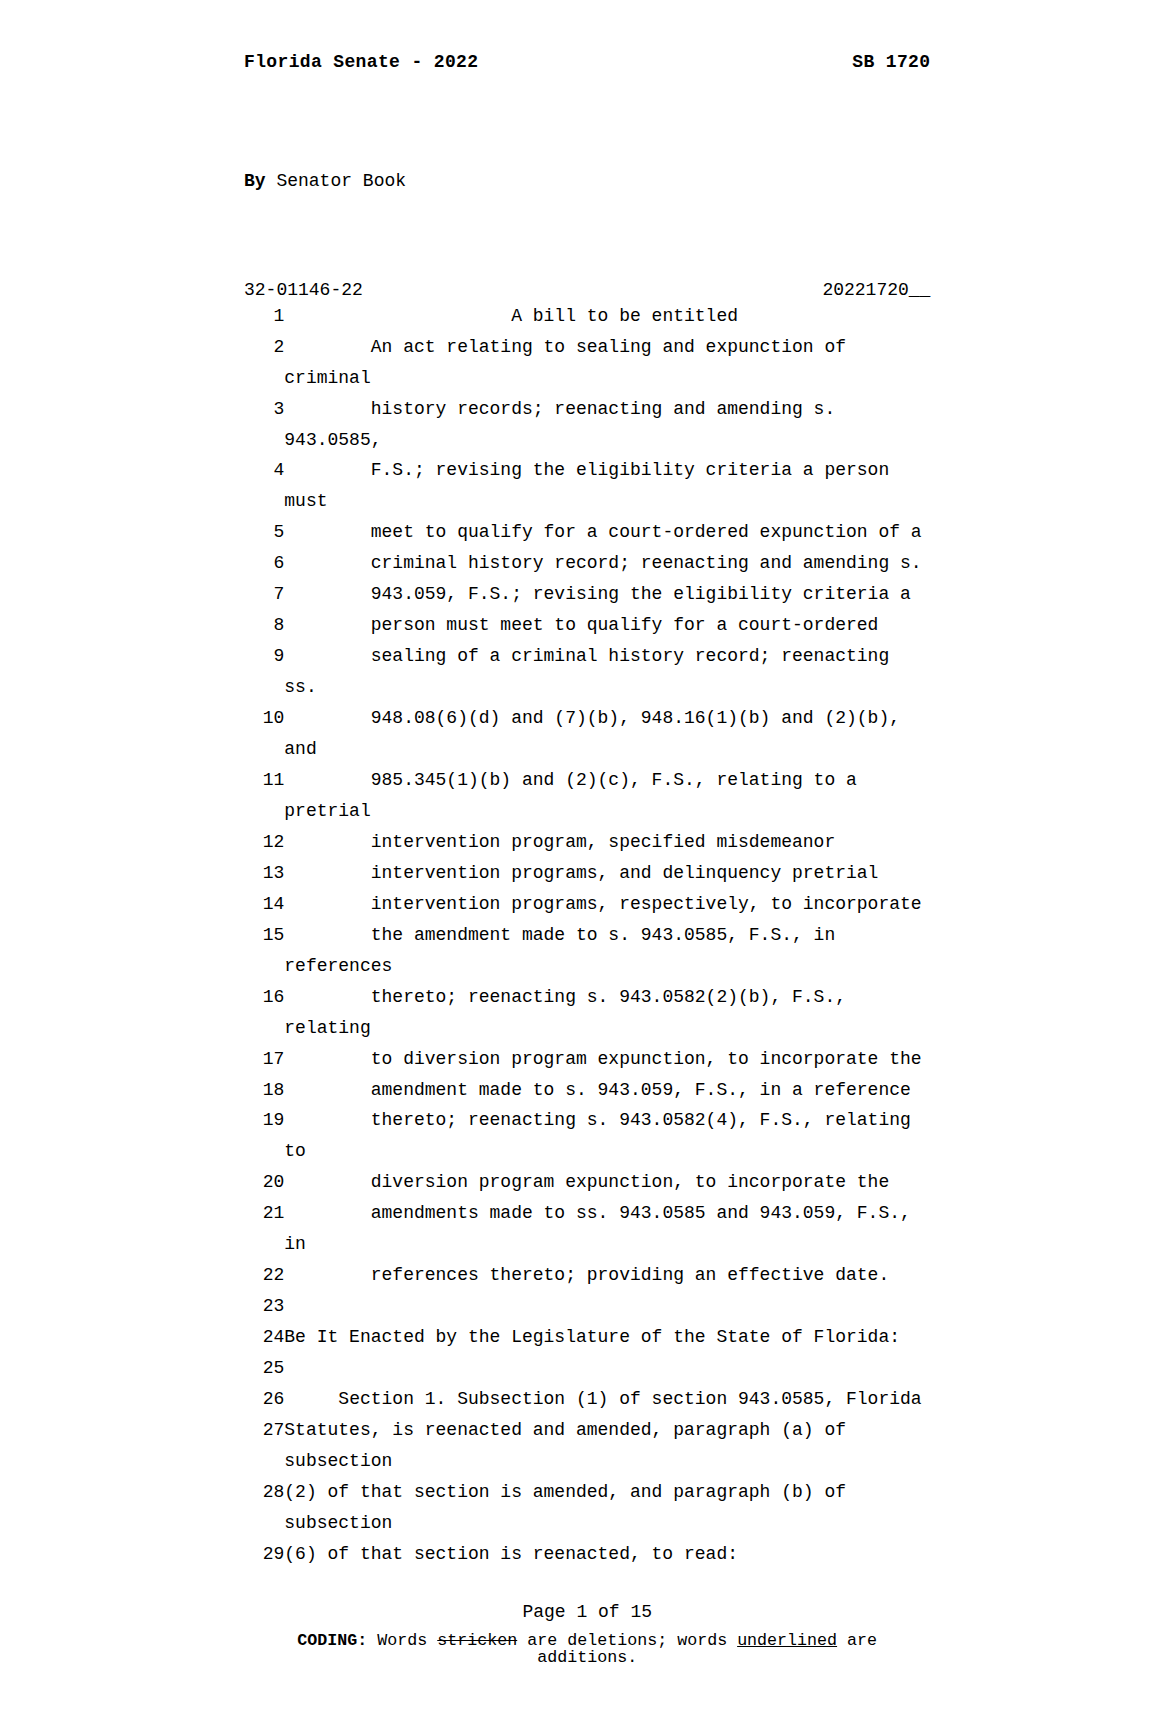Florida Senate - 2022
SB 1720
By Senator Book
32-01146-22
20221720__
| 1 | A bill to be entitled |
| 2 | An act relating to sealing and expunction of criminal |
| 3 | history records; reenacting and amending s. 943.0585, |
| 4 | F.S.; revising the eligibility criteria a person must |
| 5 | meet to qualify for a court-ordered expunction of a |
| 6 | criminal history record; reenacting and amending s. |
| 7 | 943.059, F.S.; revising the eligibility criteria a |
| 8 | person must meet to qualify for a court-ordered |
| 9 | sealing of a criminal history record; reenacting ss. |
| 10 | 948.08(6)(d) and (7)(b), 948.16(1)(b) and (2)(b), and |
| 11 | 985.345(1)(b) and (2)(c), F.S., relating to a pretrial |
| 12 | intervention program, specified misdemeanor |
| 13 | intervention programs, and delinquency pretrial |
| 14 | intervention programs, respectively, to incorporate |
| 15 | the amendment made to s. 943.0585, F.S., in references |
| 16 | thereto; reenacting s. 943.0582(2)(b), F.S., relating |
| 17 | to diversion program expunction, to incorporate the |
| 18 | amendment made to s. 943.059, F.S., in a reference |
| 19 | thereto; reenacting s. 943.0582(4), F.S., relating to |
| 20 | diversion program expunction, to incorporate the |
| 21 | amendments made to ss. 943.0585 and 943.059, F.S., in |
| 22 | references thereto; providing an effective date. |
| 23 | |
| 24 | Be It Enacted by the Legislature of the State of Florida: |
| 25 | |
| 26 | Section 1. Subsection (1) of section 943.0585, Florida |
| 27 | Statutes, is reenacted and amended, paragraph (a) of subsection |
| 28 | (2) of that section is amended, and paragraph (b) of subsection |
| 29 | (6) of that section is reenacted, to read: |
Page 1 of 15
CODING: Words stricken are deletions; words underlined are additions.